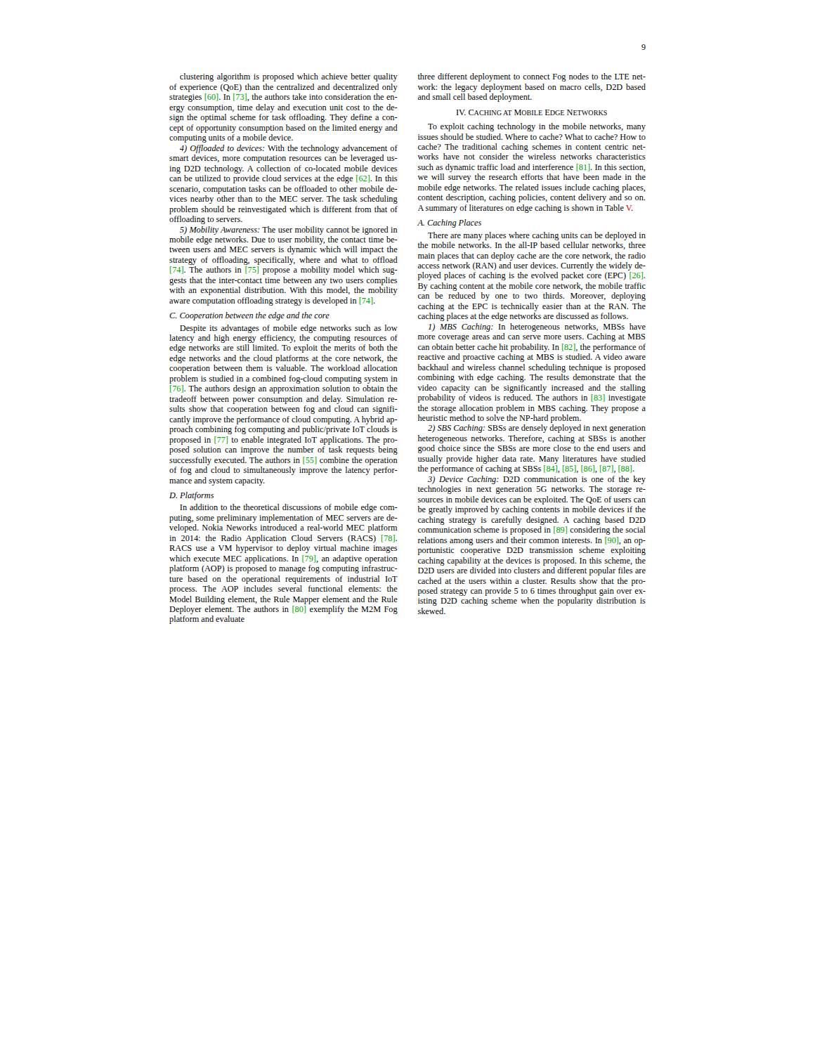9
clustering algorithm is proposed which achieve better quality of experience (QoE) than the centralized and decentralized only strategies [60]. In [73], the authors take into consideration the energy consumption, time delay and execution unit cost to the design the optimal scheme for task offloading. They define a concept of opportunity consumption based on the limited energy and computing units of a mobile device.
4) Offloaded to devices: With the technology advancement of smart devices, more computation resources can be leveraged using D2D technology. A collection of co-located mobile devices can be utilized to provide cloud services at the edge [62]. In this scenario, computation tasks can be offloaded to other mobile devices nearby other than to the MEC server. The task scheduling problem should be reinvestigated which is different from that of offloading to servers.
5) Mobility Awareness: The user mobility cannot be ignored in mobile edge networks. Due to user mobility, the contact time between users and MEC servers is dynamic which will impact the strategy of offloading, specifically, where and what to offload [74]. The authors in [75] propose a mobility model which suggests that the inter-contact time between any two users complies with an exponential distribution. With this model, the mobility aware computation offloading strategy is developed in [74].
C. Cooperation between the edge and the core
Despite its advantages of mobile edge networks such as low latency and high energy efficiency, the computing resources of edge networks are still limited. To exploit the merits of both the edge networks and the cloud platforms at the core network, the cooperation between them is valuable. The workload allocation problem is studied in a combined fog-cloud computing system in [76]. The authors design an approximation solution to obtain the tradeoff between power consumption and delay. Simulation results show that cooperation between fog and cloud can significantly improve the performance of cloud computing. A hybrid approach combining fog computing and public/private IoT clouds is proposed in [77] to enable integrated IoT applications. The proposed solution can improve the number of task requests being successfully executed. The authors in [55] combine the operation of fog and cloud to simultaneously improve the latency performance and system capacity.
D. Platforms
In addition to the theoretical discussions of mobile edge computing, some preliminary implementation of MEC servers are developed. Nokia Neworks introduced a real-world MEC platform in 2014: the Radio Application Cloud Servers (RACS) [78]. RACS use a VM hypervisor to deploy virtual machine images which execute MEC applications. In [79], an adaptive operation platform (AOP) is proposed to manage fog computing infrastructure based on the operational requirements of industrial IoT process. The AOP includes several functional elements: the Model Building element, the Rule Mapper element and the Rule Deployer element. The authors in [80] exemplify the M2M Fog platform and evaluate
three different deployment to connect Fog nodes to the LTE network: the legacy deployment based on macro cells, D2D based and small cell based deployment.
IV. CACHING AT MOBILE EDGE NETWORKS
To exploit caching technology in the mobile networks, many issues should be studied. Where to cache? What to cache? How to cache? The traditional caching schemes in content centric networks have not consider the wireless networks characteristics such as dynamic traffic load and interference [81]. In this section, we will survey the research efforts that have been made in the mobile edge networks. The related issues include caching places, content description, caching policies, content delivery and so on. A summary of literatures on edge caching is shown in Table V.
A. Caching Places
There are many places where caching units can be deployed in the mobile networks. In the all-IP based cellular networks, three main places that can deploy cache are the core network, the radio access network (RAN) and user devices. Currently the widely deployed places of caching is the evolved packet core (EPC) [26]. By caching content at the mobile core network, the mobile traffic can be reduced by one to two thirds. Moreover, deploying caching at the EPC is technically easier than at the RAN. The caching places at the edge networks are discussed as follows.
1) MBS Caching: In heterogeneous networks, MBSs have more coverage areas and can serve more users. Caching at MBS can obtain better cache hit probability. In [82], the performance of reactive and proactive caching at MBS is studied. A video aware backhaul and wireless channel scheduling technique is proposed combining with edge caching. The results demonstrate that the video capacity can be significantly increased and the stalling probability of videos is reduced. The authors in [83] investigate the storage allocation problem in MBS caching. They propose a heuristic method to solve the NP-hard problem.
2) SBS Caching: SBSs are densely deployed in next generation heterogeneous networks. Therefore, caching at SBSs is another good choice since the SBSs are more close to the end users and usually provide higher data rate. Many literatures have studied the performance of caching at SBSs [84], [85], [86], [87], [88].
3) Device Caching: D2D communication is one of the key technologies in next generation 5G networks. The storage resources in mobile devices can be exploited. The QoE of users can be greatly improved by caching contents in mobile devices if the caching strategy is carefully designed. A caching based D2D communication scheme is proposed in [89] considering the social relations among users and their common interests. In [90], an opportunistic cooperative D2D transmission scheme exploiting caching capability at the devices is proposed. In this scheme, the D2D users are divided into clusters and different popular files are cached at the users within a cluster. Results show that the proposed strategy can provide 5 to 6 times throughput gain over existing D2D caching scheme when the popularity distribution is skewed.